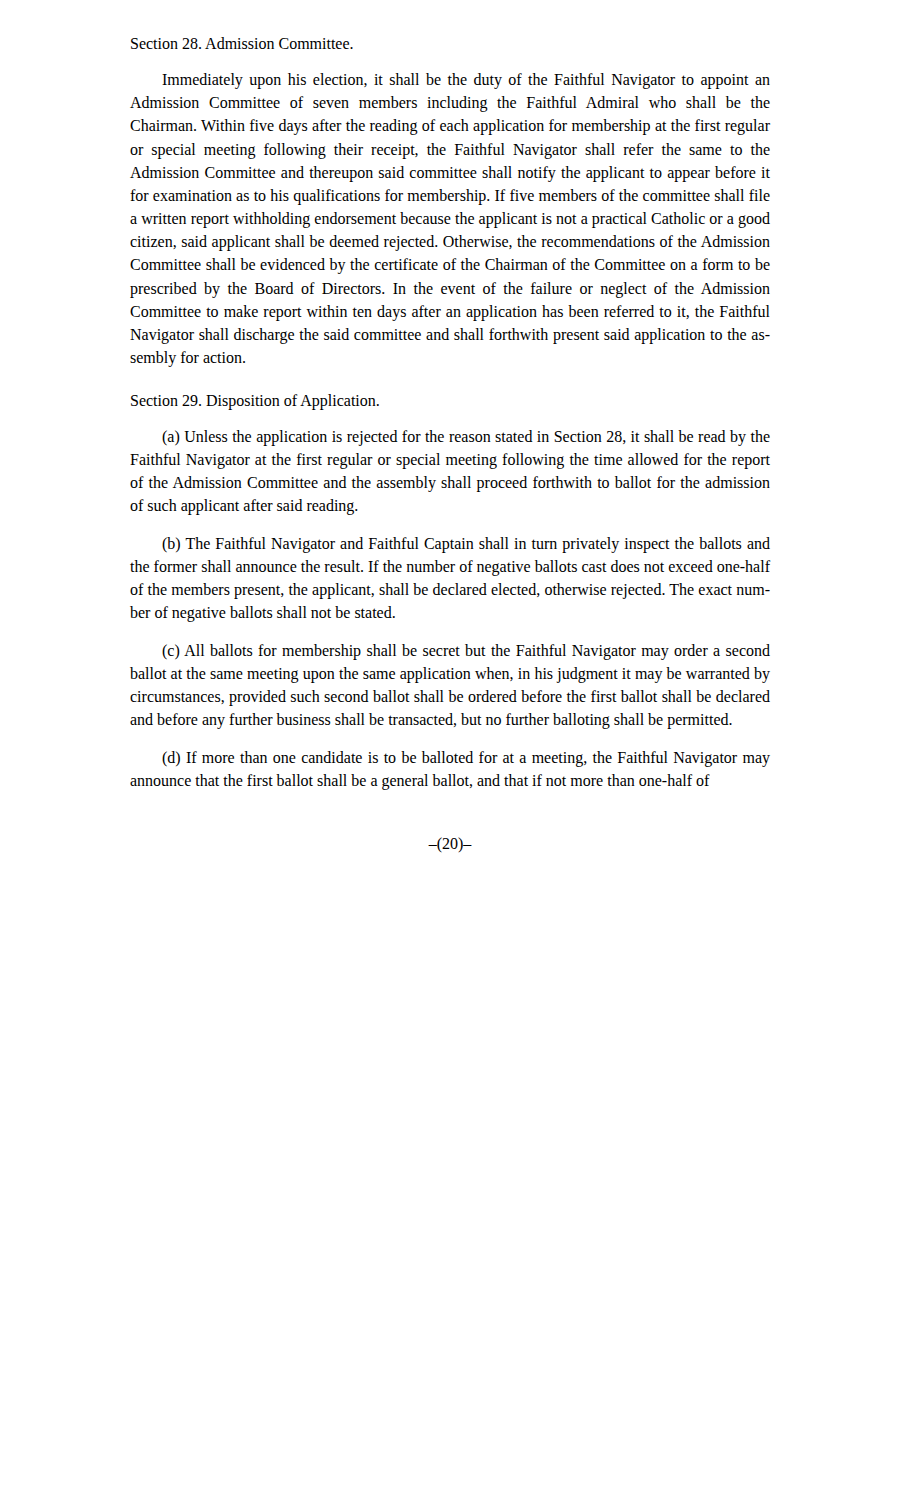Section 28. Admission Committee.
Immediately upon his election, it shall be the duty of the Faithful Navigator to appoint an Admission Committee of seven members including the Faithful Admiral who shall be the Chairman. Within five days after the reading of each application for membership at the first regular or special meeting following their receipt, the Faithful Navigator shall refer the same to the Admission Committee and thereupon said committee shall notify the applicant to appear before it for examination as to his qualifications for membership. If five members of the committee shall file a written report withholding endorsement because the applicant is not a practical Catholic or a good citizen, said applicant shall be deemed rejected. Otherwise, the recommendations of the Admission Committee shall be evidenced by the certificate of the Chairman of the Committee on a form to be prescribed by the Board of Directors. In the event of the failure or neglect of the Admission Committee to make report within ten days after an application has been referred to it, the Faithful Navigator shall discharge the said committee and shall forthwith present said application to the assembly for action.
Section 29. Disposition of Application.
(a) Unless the application is rejected for the reason stated in Section 28, it shall be read by the Faithful Navigator at the first regular or special meeting following the time allowed for the report of the Admission Committee and the assembly shall proceed forthwith to ballot for the admission of such applicant after said reading.
(b) The Faithful Navigator and Faithful Captain shall in turn privately inspect the ballots and the former shall announce the result. If the number of negative ballots cast does not exceed one-half of the members present, the applicant, shall be declared elected, otherwise rejected. The exact number of negative ballots shall not be stated.
(c) All ballots for membership shall be secret but the Faithful Navigator may order a second ballot at the same meeting upon the same application when, in his judgment it may be warranted by circumstances, provided such second ballot shall be ordered before the first ballot shall be declared and before any further business shall be transacted, but no further balloting shall be permitted.
(d) If more than one candidate is to be balloted for at a meeting, the Faithful Navigator may announce that the first ballot shall be a general ballot, and that if not more than one-half of
–(20)–